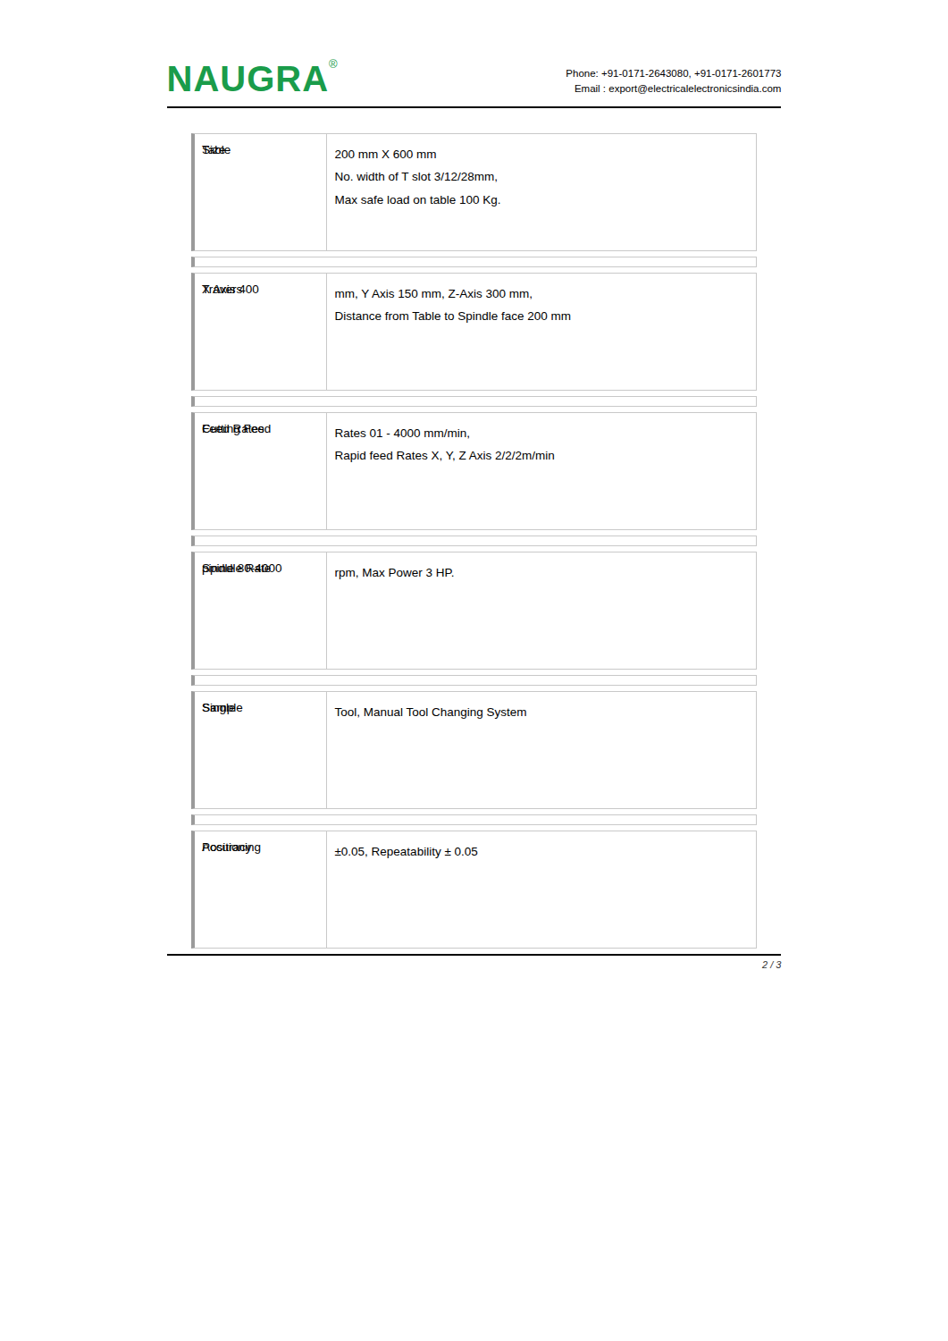NAUGRA®
Phone: +91-0171-2643080, +91-0171-2601773
Email : export@electricalelectronicsindia.com
| Table Size Table Size | 200 mm X 600 mm No. width of T slot 3/12/28mm, Max safe load on table 100 Kg. |
| Travers Travers X Axis 400 | mm, Y Axis 150 mm, Z-Axis 300 mm, Distance from Table to Spindle face 200 mm |
| Feed Rates Feed Rates Cutting Feed | Rates 01 - 4000 mm/min, Rapid feed Rates X, Y, Z Axis 2/2/2m/min |
| Spindle Rate Spindle Rate pindle 80-4000 | rpm, Max Power 3 HP. |
| Sample Sample Single | Tool, Manual Tool Changing System |
| Accuracy Accuracy Positioning | ±0.05, Repeatability ± 0.05 |
2 / 3